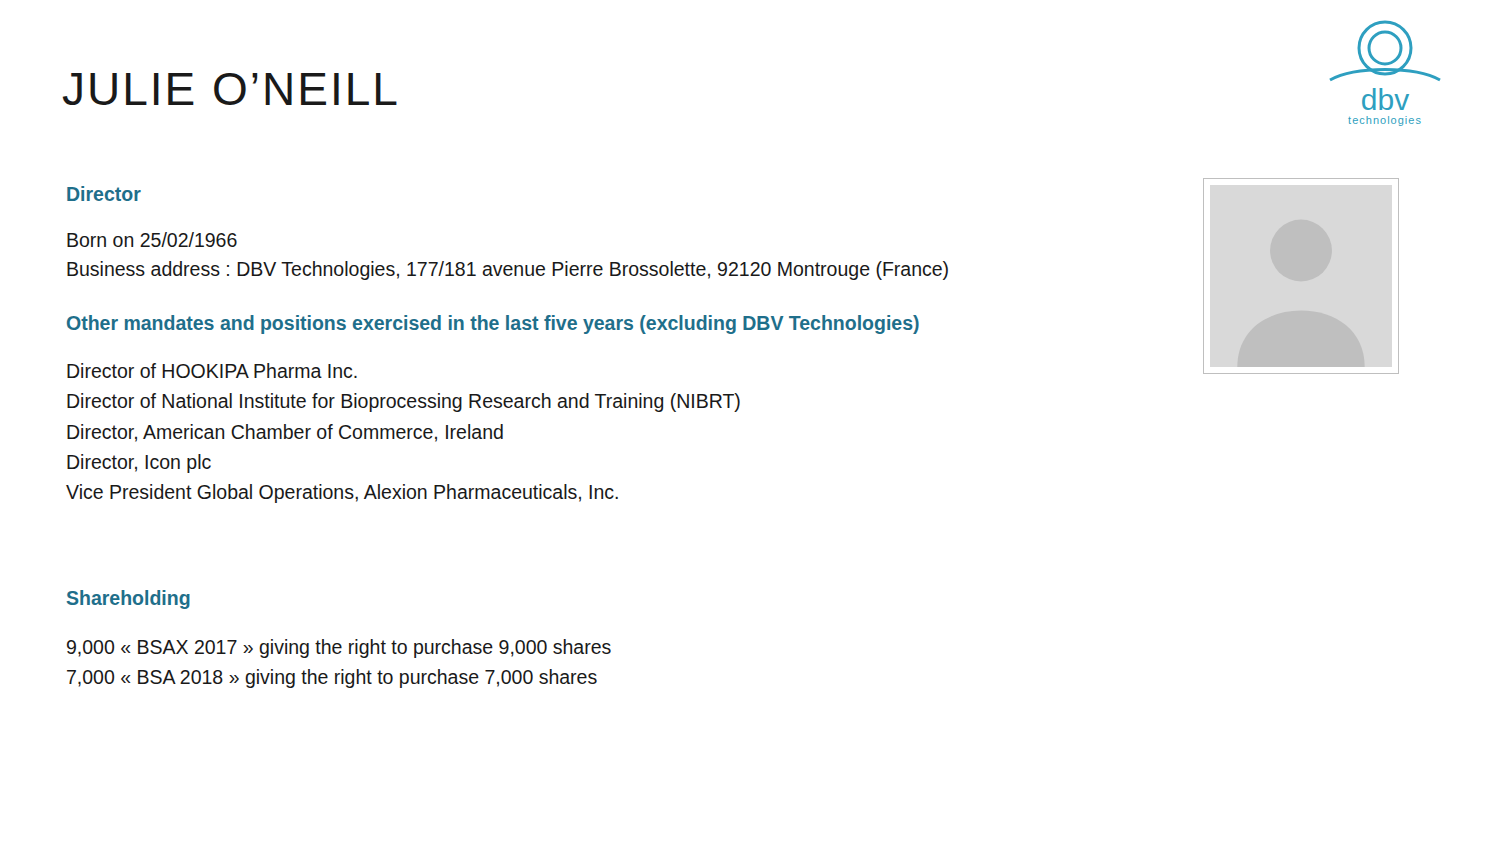JULIE O’NEILL
Director
Born on 25/02/1966
Business address : DBV Technologies, 177/181 avenue Pierre Brossolette, 92120 Montrouge (France)
Other mandates and positions exercised in the last five years (excluding DBV Technologies)
Director of HOOKIPA Pharma Inc.
Director of National Institute for Bioprocessing Research and Training (NIBRT)
Director, American Chamber of Commerce, Ireland
Director, Icon plc
Vice President Global Operations, Alexion Pharmaceuticals, Inc.
Shareholding
9,000 « BSAX 2017 » giving the right to purchase 9,000 shares
7,000 « BSA 2018 » giving the right to purchase 7,000 shares
dbv technologies